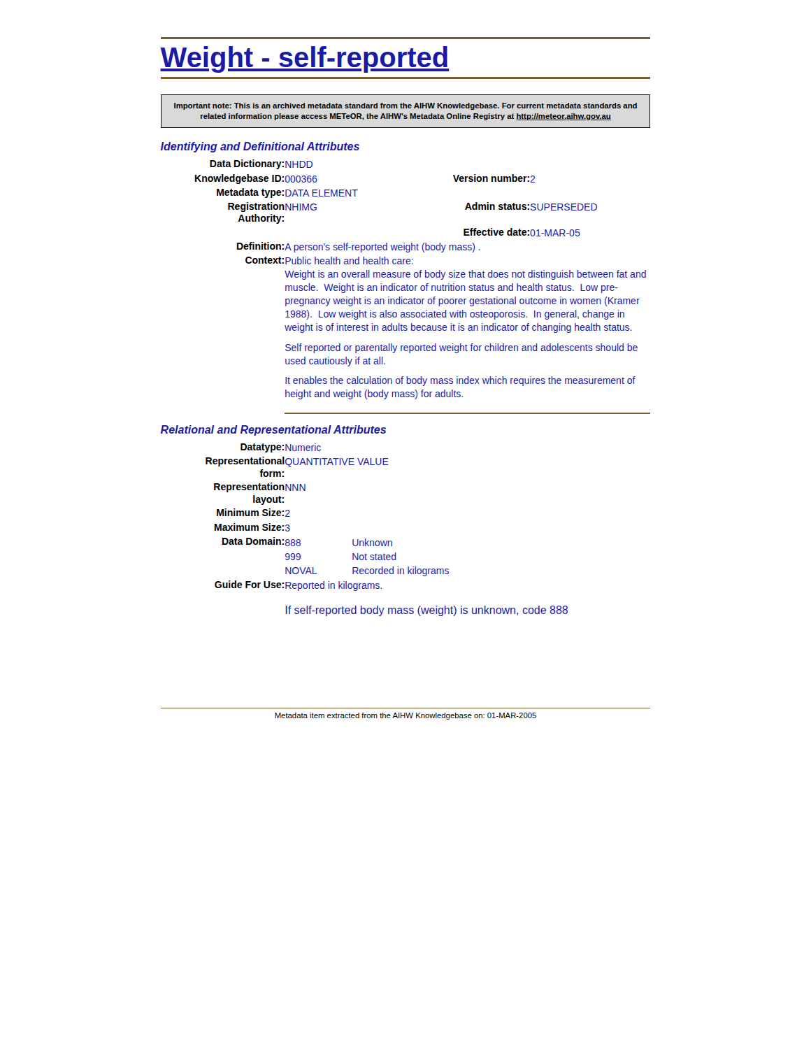Weight - self-reported
Important note: This is an archived metadata standard from the AIHW Knowledgebase. For current metadata standards and related information please access METeOR, the AIHW's Metadata Online Registry at http://meteor.aihw.gov.au
Identifying and Definitional Attributes
| Data Dictionary: | NHDD |
| Knowledgebase ID: | 000366 | Version number: | 2 |
| Metadata type: | DATA ELEMENT |
| Registration Authority: | NHIMG | Admin status: | SUPERSEDED |
| | | Effective date: | 01-MAR-05 |
| Definition: | A person's self-reported weight (body mass) . |
| Context: | Public health and health care: Weight is an overall measure of body size that does not distinguish between fat and muscle. Weight is an indicator of nutrition status and health status. Low pre-pregnancy weight is an indicator of poorer gestational outcome in women (Kramer 1988). Low weight is also associated with osteoporosis. In general, change in weight is of interest in adults because it is an indicator of changing health status. Self reported or parentally reported weight for children and adolescents should be used cautiously if at all. It enables the calculation of body mass index which requires the measurement of height and weight (body mass) for adults. |
Relational and Representational Attributes
| Datatype: | Numeric |
| Representational form: | QUANTITATIVE VALUE |
| Representation layout: | NNN |
| Minimum Size: | 2 |
| Maximum Size: | 3 |
| Data Domain: | / 888 / Unknown / / 999 / Not stated / / NOVAL / Recorded in kilograms / |
| Guide For Use: | Reported in kilograms. |
If self-reported body mass (weight) is unknown, code 888
Metadata item extracted from the AIHW Knowledgebase on: 01-MAR-2005